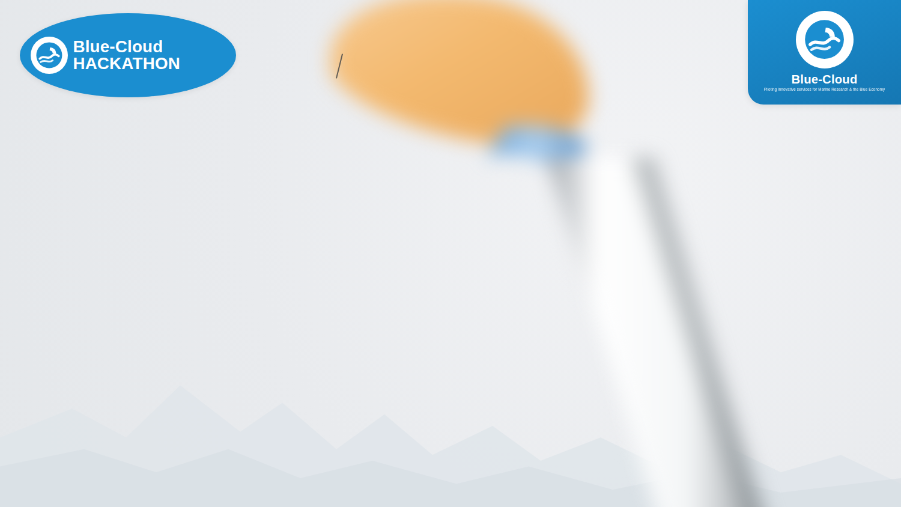Blue-Cloud HACKATHON
Blue-Cloud
Piloting innovative services for Marine Research & the Blue Economy
Blue-Cloud Hackathon
Blue-Cloud — Piloting innovative services for Marine Research & the Blue Economy